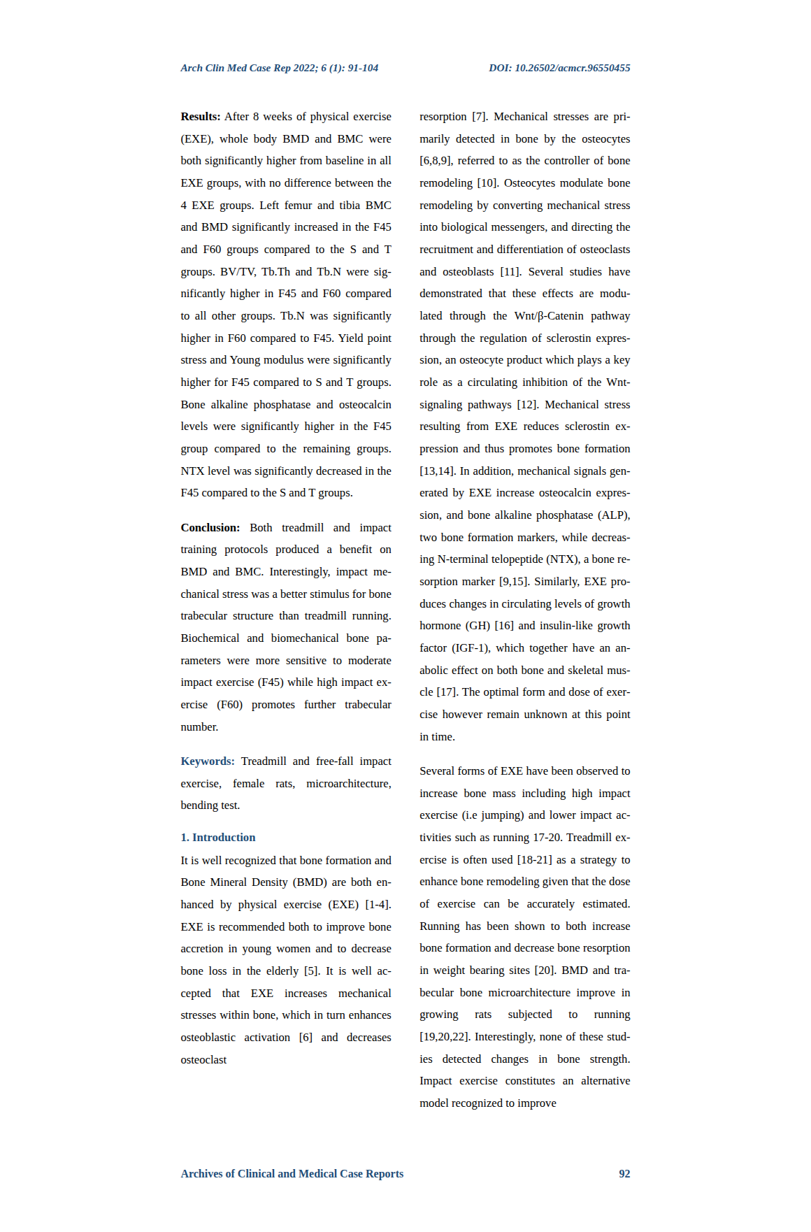Arch Clin Med Case Rep 2022; 6 (1): 91-104
DOI: 10.26502/acmcr.96550455
Results: After 8 weeks of physical exercise (EXE), whole body BMD and BMC were both significantly higher from baseline in all EXE groups, with no difference between the 4 EXE groups. Left femur and tibia BMC and BMD significantly increased in the F45 and F60 groups compared to the S and T groups. BV/TV, Tb.Th and Tb.N were significantly higher in F45 and F60 compared to all other groups. Tb.N was significantly higher in F60 compared to F45. Yield point stress and Young modulus were significantly higher for F45 compared to S and T groups. Bone alkaline phosphatase and osteocalcin levels were significantly higher in the F45 group compared to the remaining groups. NTX level was significantly decreased in the F45 compared to the S and T groups.
Conclusion: Both treadmill and impact training protocols produced a benefit on BMD and BMC. Interestingly, impact mechanical stress was a better stimulus for bone trabecular structure than treadmill running. Biochemical and biomechanical bone parameters were more sensitive to moderate impact exercise (F45) while high impact exercise (F60) promotes further trabecular number.
Keywords: Treadmill and free-fall impact exercise, female rats, microarchitecture, bending test.
1. Introduction
It is well recognized that bone formation and Bone Mineral Density (BMD) are both enhanced by physical exercise (EXE) [1-4]. EXE is recommended both to improve bone accretion in young women and to decrease bone loss in the elderly [5]. It is well accepted that EXE increases mechanical stresses within bone, which in turn enhances osteoblastic activation [6] and decreases osteoclast
resorption [7]. Mechanical stresses are primarily detected in bone by the osteocytes [6,8,9], referred to as the controller of bone remodeling [10]. Osteocytes modulate bone remodeling by converting mechanical stress into biological messengers, and directing the recruitment and differentiation of osteoclasts and osteoblasts [11]. Several studies have demonstrated that these effects are modulated through the Wnt/β-Catenin pathway through the regulation of sclerostin expression, an osteocyte product which plays a key role as a circulating inhibition of the Wnt-signaling pathways [12]. Mechanical stress resulting from EXE reduces sclerostin expression and thus promotes bone formation [13,14]. In addition, mechanical signals generated by EXE increase osteocalcin expression, and bone alkaline phosphatase (ALP), two bone formation markers, while decreasing N-terminal telopeptide (NTX), a bone resorption marker [9,15]. Similarly, EXE produces changes in circulating levels of growth hormone (GH) [16] and insulin-like growth factor (IGF-1), which together have an anabolic effect on both bone and skeletal muscle [17]. The optimal form and dose of exercise however remain unknown at this point in time.
Several forms of EXE have been observed to increase bone mass including high impact exercise (i.e jumping) and lower impact activities such as running 17-20. Treadmill exercise is often used [18-21] as a strategy to enhance bone remodeling given that the dose of exercise can be accurately estimated. Running has been shown to both increase bone formation and decrease bone resorption in weight bearing sites [20]. BMD and trabecular bone microarchitecture improve in growing rats subjected to running [19,20,22]. Interestingly, none of these studies detected changes in bone strength. Impact exercise constitutes an alternative model recognized to improve
Archives of Clinical and Medical Case Reports
92